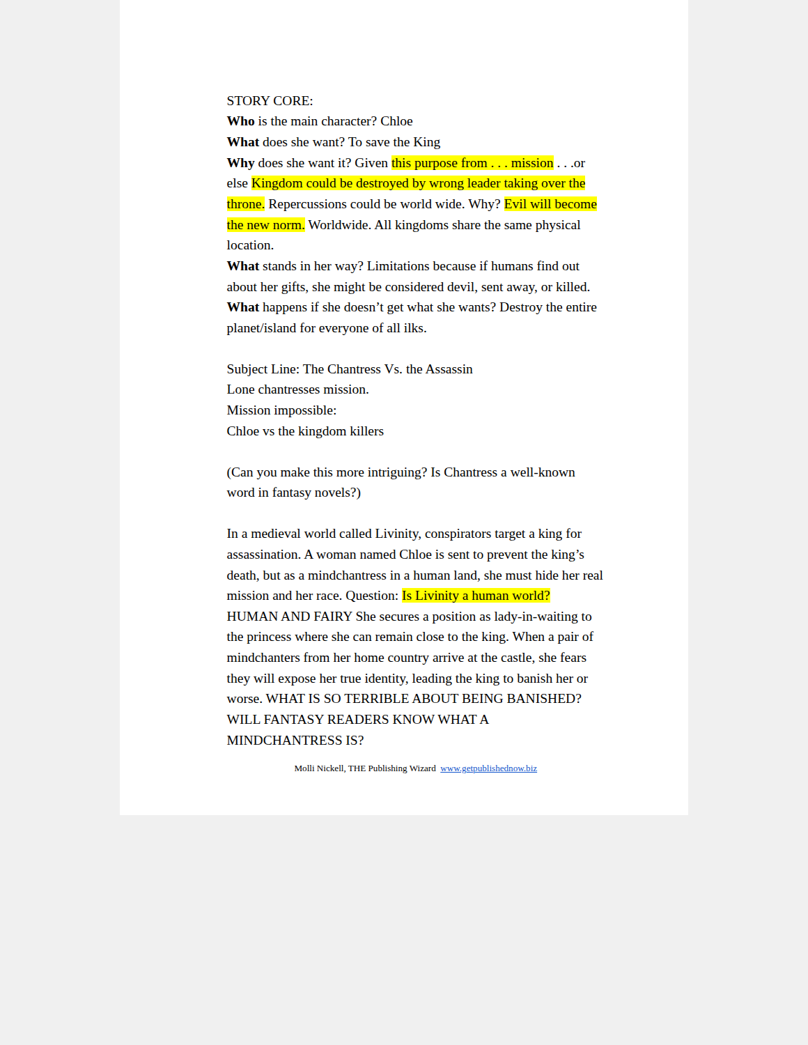STORY CORE:
Who is the main character? Chloe
What does she want? To save the King
Why does she want it? Given this purpose from . . . mission . . .or else Kingdom could be destroyed by wrong leader taking over the throne. Repercussions could be world wide. Why? Evil will become the new norm. Worldwide. All kingdoms share the same physical location.
What stands in her way? Limitations because if humans find out about her gifts, she might be considered devil, sent away, or killed.
What happens if she doesn’t get what she wants? Destroy the entire planet/island for everyone of all ilks.
Subject Line: The Chantress Vs. the Assassin
Lone chantresses mission.
Mission impossible:
Chloe vs the kingdom killers
(Can you make this more intriguing? Is Chantress a well-known word in fantasy novels?)
In a medieval world called Livinity, conspirators target a king for assassination. A woman named Chloe is sent to prevent the king’s death, but as a mindchantress in a human land, she must hide her real mission and her race. Question: Is Livinity a human world? HUMAN AND FAIRY She secures a position as lady-in-waiting to the princess where she can remain close to the king. When a pair of mindchanters from her home country arrive at the castle, she fears they will expose her true identity, leading the king to banish her or worse. WHAT IS SO TERRIBLE ABOUT BEING BANISHED? WILL FANTASY READERS KNOW WHAT A MINDCHANTRESS IS?
Molli Nickell, THE Publishing Wizard www.getpublishednow.biz